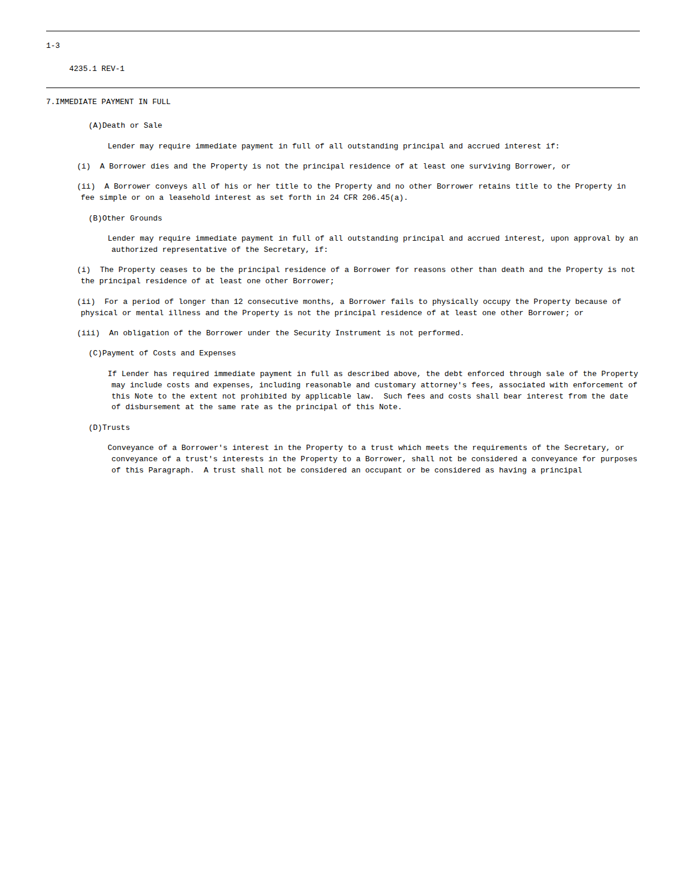1-3
4235.1 REV-1
7.IMMEDIATE PAYMENT IN FULL
(A)Death or Sale
Lender may require immediate payment in full of all outstanding principal and accrued interest if:
(i) A Borrower dies and the Property is not the principal residence of at least one surviving Borrower, or
(ii) A Borrower conveys all of his or her title to the Property and no other Borrower retains title to the Property in fee simple or on a leasehold interest as set forth in 24 CFR 206.45(a).
(B)Other Grounds
Lender may require immediate payment in full of all outstanding principal and accrued interest, upon approval by an authorized representative of the Secretary, if:
(i) The Property ceases to be the principal residence of a Borrower for reasons other than death and the Property is not the principal residence of at least one other Borrower;
(ii) For a period of longer than 12 consecutive months, a Borrower fails to physically occupy the Property because of physical or mental illness and the Property is not the principal residence of at least one other Borrower; or
(iii) An obligation of the Borrower under the Security Instrument is not performed.
(C)Payment of Costs and Expenses
If Lender has required immediate payment in full as described above, the debt enforced through sale of the Property may include costs and expenses, including reasonable and customary attorney's fees, associated with enforcement of this Note to the extent not prohibited by applicable law. Such fees and costs shall bear interest from the date of disbursement at the same rate as the principal of this Note.
(D)Trusts
Conveyance of a Borrower's interest in the Property to a trust which meets the requirements of the Secretary, or conveyance of a trust's interests in the Property to a Borrower, shall not be considered a conveyance for purposes of this Paragraph. A trust shall not be considered an occupant or be considered as having a principal